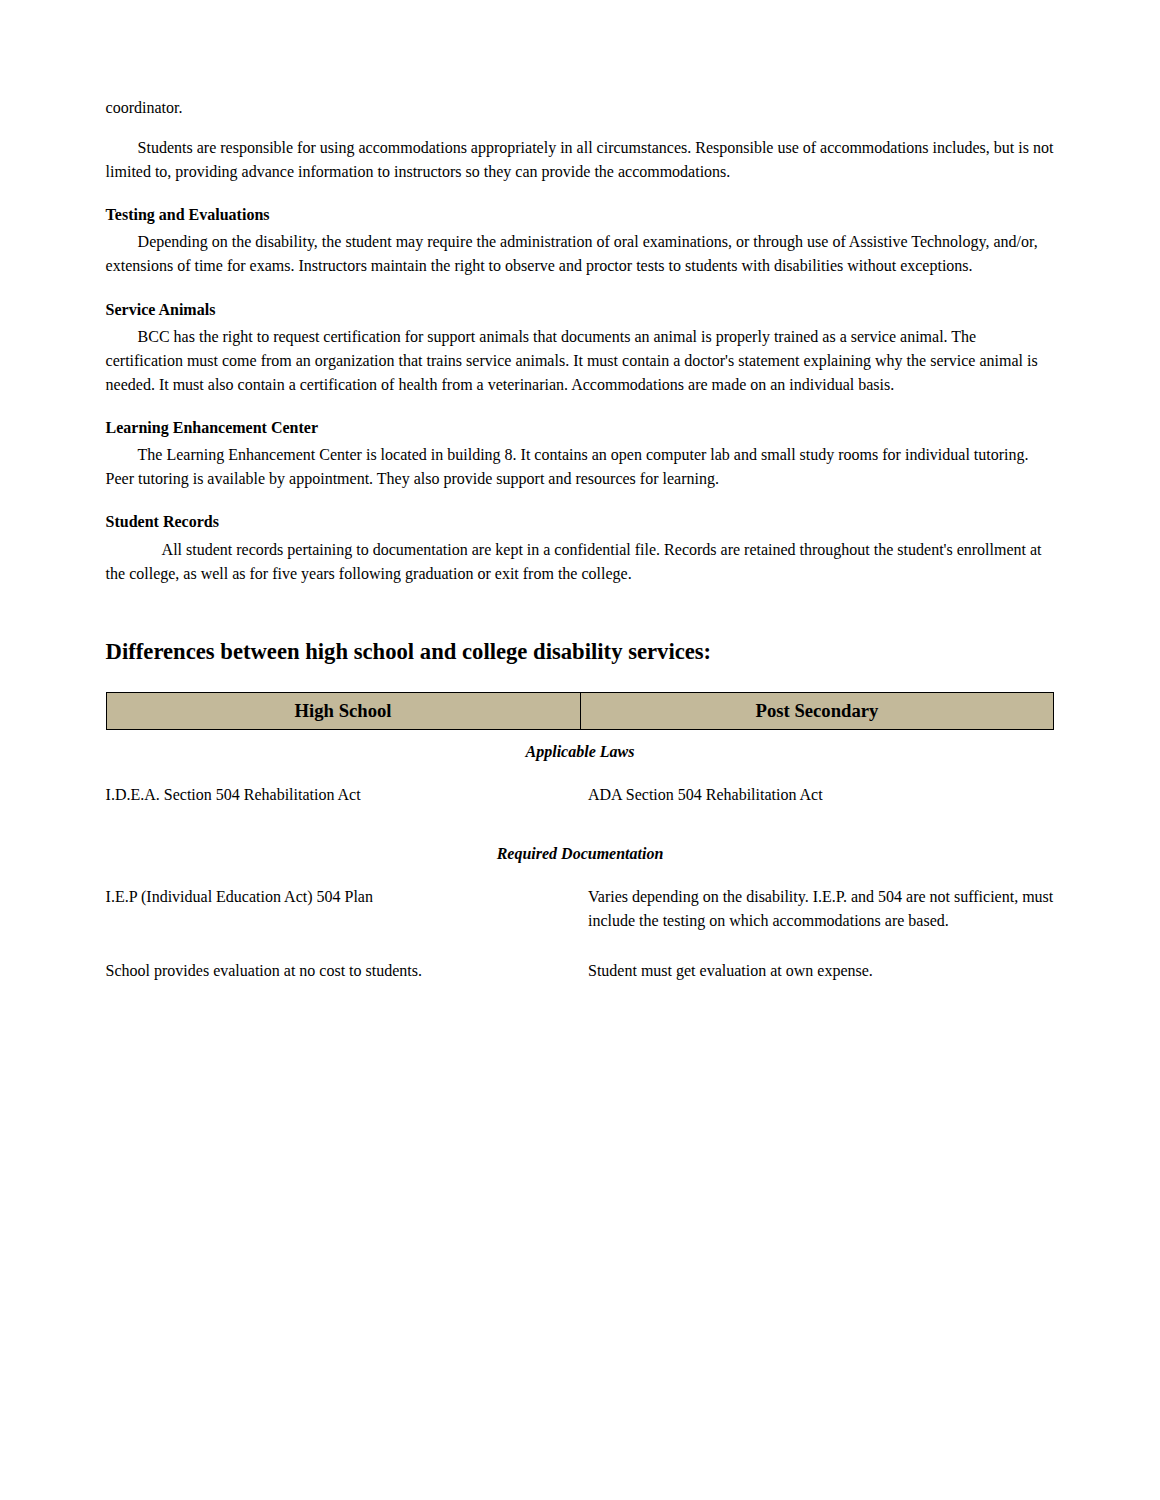coordinator.
Students are responsible for using accommodations appropriately in all circumstances. Responsible use of accommodations includes, but is not limited to, providing advance information to instructors so they can provide the accommodations.
Testing and Evaluations
Depending on the disability, the student may require the administration of oral examinations, or through use of Assistive Technology, and/or, extensions of time for exams. Instructors maintain the right to observe and proctor tests to students with disabilities without exceptions.
Service Animals
BCC has the right to request certification for support animals that documents an animal is properly trained as a service animal. The certification must come from an organization that trains service animals. It must contain a doctor's statement explaining why the service animal is needed. It must also contain a certification of health from a veterinarian. Accommodations are made on an individual basis.
Learning Enhancement Center
The Learning Enhancement Center is located in building 8. It contains an open computer lab and small study rooms for individual tutoring. Peer tutoring is available by appointment. They also provide support and resources for learning.
Student Records
All student records pertaining to documentation are kept in a confidential file. Records are retained throughout the student's enrollment at the college, as well as for five years following graduation or exit from the college.
Differences between high school and college disability services:
| High School | Post Secondary |
| --- | --- |
Applicable Laws
| I.D.E.A. Section 504 Rehabilitation Act | ADA Section 504 Rehabilitation Act |
Required Documentation
| I.E.P (Individual Education Act) 504 Plan | Varies depending on the disability. I.E.P. and 504 are not sufficient, must include the testing on which accommodations are based. |
| School provides evaluation at no cost to students. | Student must get evaluation at own expense. |